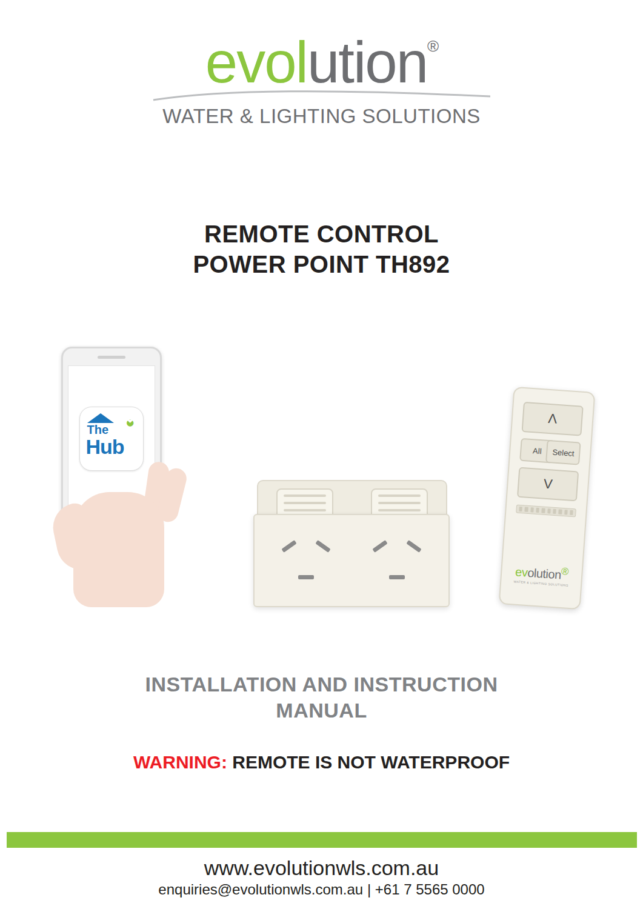ev ol ution®
WATER & LIGHTING SOLUTIONS
REMOTE CONTROL
POWER POINT TH892
◕
The
Hub
Λ
All
Select
V
evolution®
WATER & LIGHTING SOLUTIONS
INSTALLATION AND INSTRUCTION
MANUAL
WARNING: REMOTE IS NOT WATERPROOF
www.evolutionwls.com.au
enquiries@evolutionwls.com.au | +61 7 5565 0000